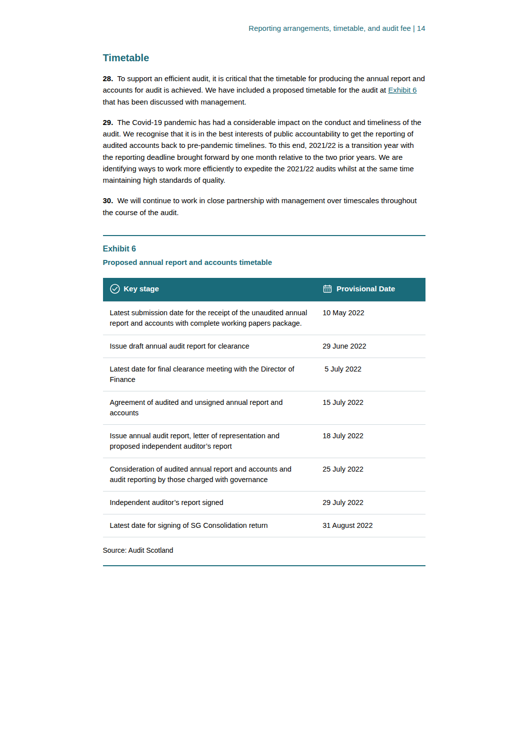Reporting arrangements, timetable, and audit fee | 14
Timetable
28. To support an efficient audit, it is critical that the timetable for producing the annual report and accounts for audit is achieved. We have included a proposed timetable for the audit at Exhibit 6 that has been discussed with management.
29. The Covid-19 pandemic has had a considerable impact on the conduct and timeliness of the audit. We recognise that it is in the best interests of public accountability to get the reporting of audited accounts back to pre-pandemic timelines. To this end, 2021/22 is a transition year with the reporting deadline brought forward by one month relative to the two prior years. We are identifying ways to work more efficiently to expedite the 2021/22 audits whilst at the same time maintaining high standards of quality.
30. We will continue to work in close partnership with management over timescales throughout the course of the audit.
Exhibit 6
Proposed annual report and accounts timetable
| Key stage | Provisional Date |
| --- | --- |
| Latest submission date for the receipt of the unaudited annual report and accounts with complete working papers package. | 10 May 2022 |
| Issue draft annual audit report for clearance | 29 June 2022 |
| Latest date for final clearance meeting with the Director of Finance | 5 July 2022 |
| Agreement of audited and unsigned annual report and accounts | 15 July 2022 |
| Issue annual audit report, letter of representation and proposed independent auditor’s report | 18 July 2022 |
| Consideration of audited annual report and accounts and audit reporting by those charged with governance | 25 July 2022 |
| Independent auditor’s report signed | 29 July 2022 |
| Latest date for signing of SG Consolidation return | 31 August 2022 |
Source: Audit Scotland